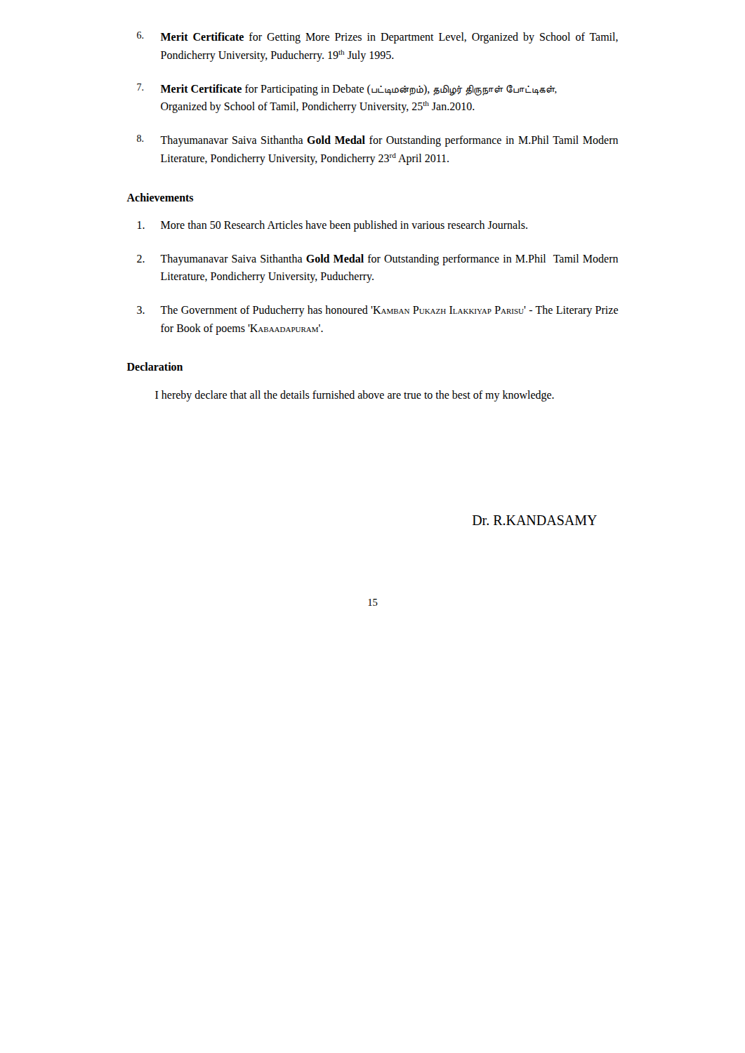6. Merit Certificate for Getting More Prizes in Department Level, Organized by School of Tamil, Pondicherry University, Puducherry. 19th July 1995.
7. Merit Certificate for Participating in Debate (பட்டிமன்றம்), தமிழர் திருநாள் போட்டிகள்,
Organized by School of Tamil, Pondicherry University, 25th Jan.2010.
8. Thayumanavar Saiva Sithantha Gold Medal for Outstanding performance in M.Phil Tamil Modern Literature, Pondicherry University, Pondicherry 23rd April 2011.
Achievements
1. More than 50 Research Articles have been published in various research Journals.
2. Thayumanavar Saiva Sithantha Gold Medal for Outstanding performance in M.Phil Tamil Modern Literature, Pondicherry University, Puducherry.
3. The Government of Puducherry has honoured 'Kamban Pukazh Ilakkiyap Parisu' - The Literary Prize for Book of poems 'Kabaadapuram'.
Declaration
I hereby declare that all the details furnished above are true to the best of my knowledge.
Dr. R.KANDASAMY
15